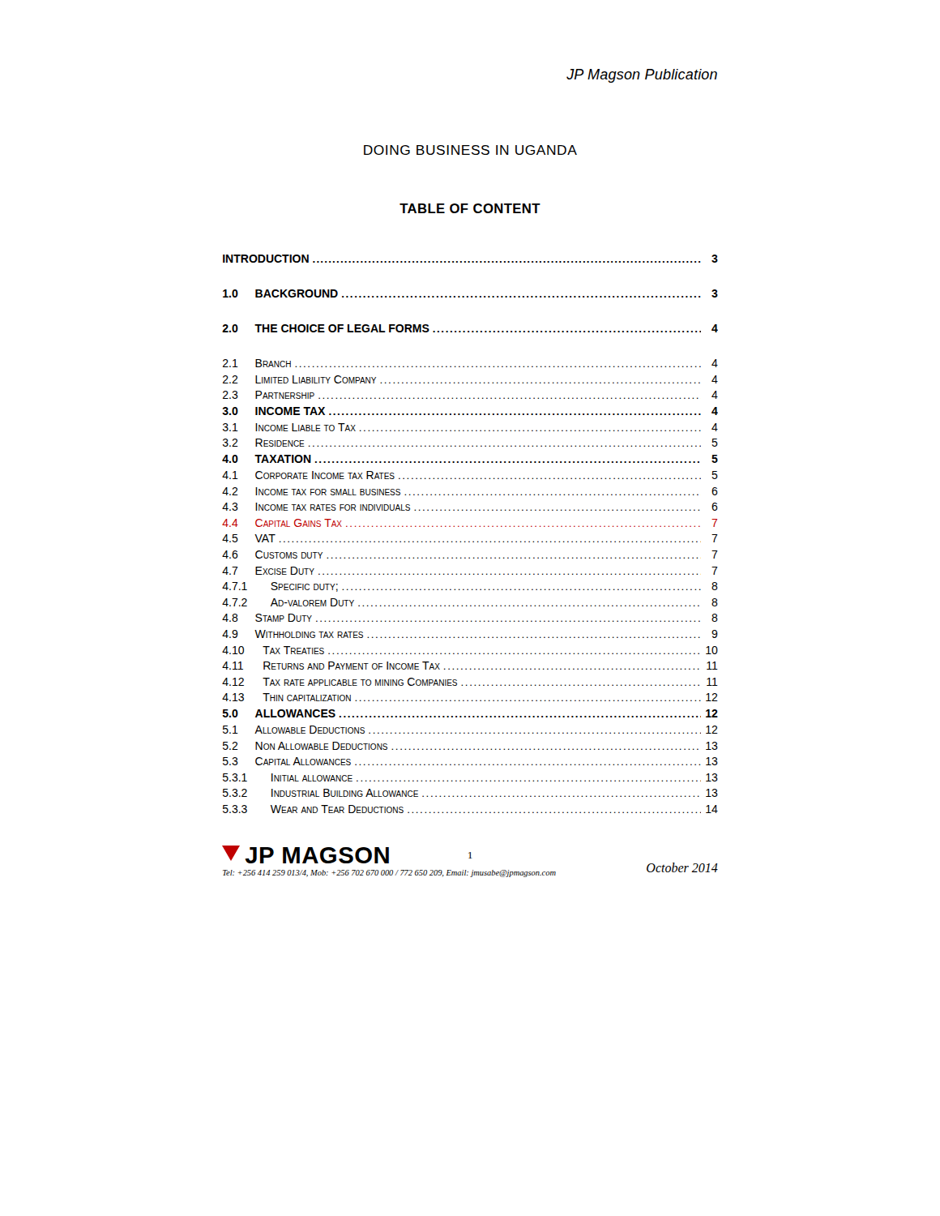JP Magson Publication
DOING BUSINESS IN UGANDA
TABLE OF CONTENT
INTRODUCTION ................................................................................................................. 3
1.0 BACKGROUND ............................................................................................................. 3
2.0 THE CHOICE OF LEGAL FORMS ............................................................................................. 4
2.1 Branch ................................................................................................................................. 4
2.2 Limited Liability Company ................................................................................................. 4
2.3 Partnership ................................................................................................................. 4
3.0 INCOME TAX ................................................................................................................. 4
3.1 Income Liable to Tax ................................................................................................. 4
3.2 Residence ................................................................................................................. 5
4.0 TAXATION ................................................................................................................. 5
4.1 Corporate Income tax Rates ................................................................................................. 5
4.2 Income tax for small business ................................................................................................. 6
4.3 Income tax rates for individuals ................................................................................................. 6
4.4 Capital Gains Tax ................................................................................................. 7
4.5 VAT ................................................................................................................. 7
4.6 Customs duty ................................................................................................. 7
4.7 Excise Duty ................................................................................................. 7
4.7.1 Specific duty; ................................................................................................. 8
4.7.2 Ad-valorem Duty ................................................................................................. 8
4.8 Stamp Duty ................................................................................................. 8
4.9 Withholding tax rates ................................................................................................. 9
4.10 Tax Treaties ................................................................................................. 10
4.11 Returns and Payment of Income Tax ................................................................................................. 11
4.12 Tax rate applicable to mining Companies ................................................................................................. 11
4.13 Thin capitalization ................................................................................................. 12
5.0 ALLOWANCES ................................................................................................. 12
5.1 Allowable Deductions ................................................................................................. 12
5.2 Non Allowable Deductions ................................................................................................. 13
5.3 Capital Allowances ................................................................................................. 13
5.3.1 Initial allowance ................................................................................................. 13
5.3.2 Industrial Building Allowance ................................................................................................. 13
5.3.3 Wear and Tear Deductions ................................................................................................. 14
1
JP MAGSON
Tel: +256 414 259 013/4, Mob: +256 702 670 000 / 772 650 209, Email: jmusabe@jpmagson.com
October 2014